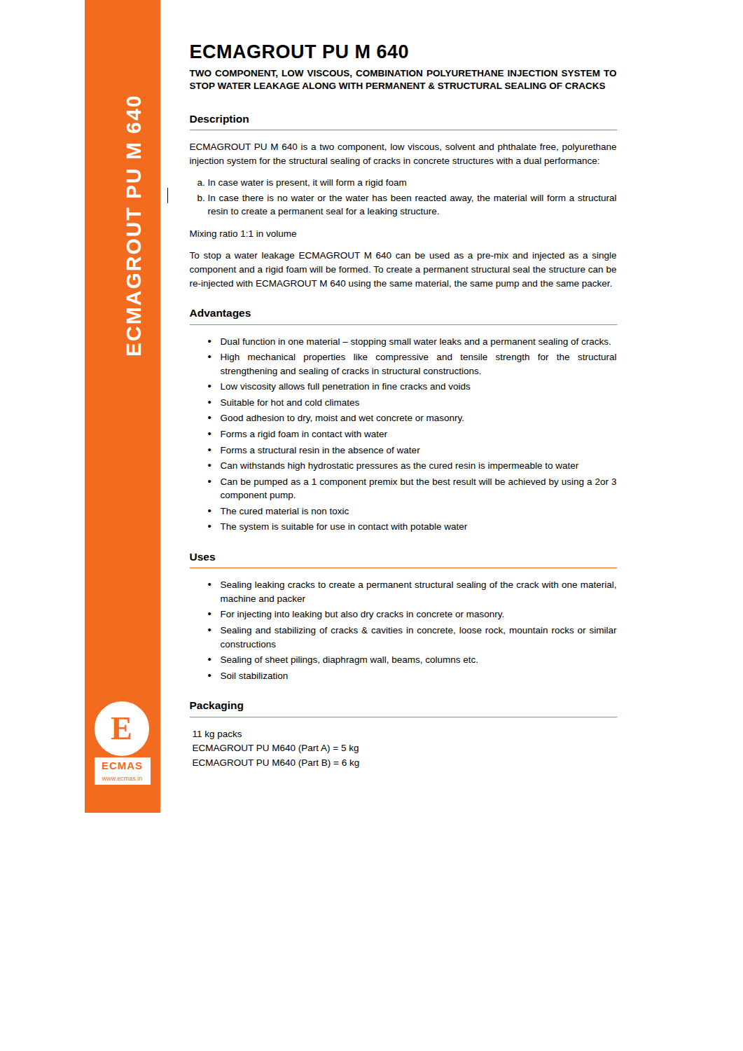ECMAGROUT PU M 640
E
ECMAS
www.ecmas.in
ECMAGROUT PU M 640
TWO COMPONENT, LOW VISCOUS, COMBINATION POLYURETHANE INJECTION SYSTEM TO STOP WATER LEAKAGE ALONG WITH PERMANENT & STRUCTURAL SEALING OF CRACKS
Description
ECMAGROUT PU M 640 is a two component, low viscous, solvent and phthalate free, polyurethane injection system for the structural sealing of cracks in concrete structures with a dual performance:
In case water is present, it will form a rigid foam
In case there is no water or the water has been reacted away, the material will form a structural resin to create a permanent seal for a leaking structure.
Mixing ratio 1:1 in volume
To stop a water leakage ECMAGROUT M 640 can be used as a pre-mix and injected as a single component and a rigid foam will be formed. To create a permanent structural seal the structure can be re-injected with ECMAGROUT M 640 using the same material, the same pump and the same packer.
Advantages
Dual function in one material – stopping small water leaks and a permanent sealing of cracks.
High mechanical properties like compressive and tensile strength for the structural strengthening and sealing of cracks in structural constructions.
Low viscosity allows full penetration in fine cracks and voids
Suitable for hot and cold climates
Good adhesion to dry, moist and wet concrete or masonry.
Forms a rigid foam in contact with water
Forms a structural resin in the absence of water
Can withstands high hydrostatic pressures as the cured resin is impermeable to water
Can be pumped as a 1 component premix but the best result will be achieved by using a 2or 3 component pump.
The cured material is non toxic
The system is suitable for use in contact with potable water
Uses
Sealing leaking cracks to create a permanent structural sealing of the crack with one material, machine and packer
For injecting into leaking but also dry cracks in concrete or masonry.
Sealing and stabilizing of cracks & cavities in concrete, loose rock, mountain rocks or similar constructions
Sealing of sheet pilings, diaphragm wall, beams, columns etc.
Soil stabilization
Packaging
11 kg packs
ECMAGROUT PU M640 (Part A) = 5 kg
ECMAGROUT PU M640 (Part B) = 6 kg